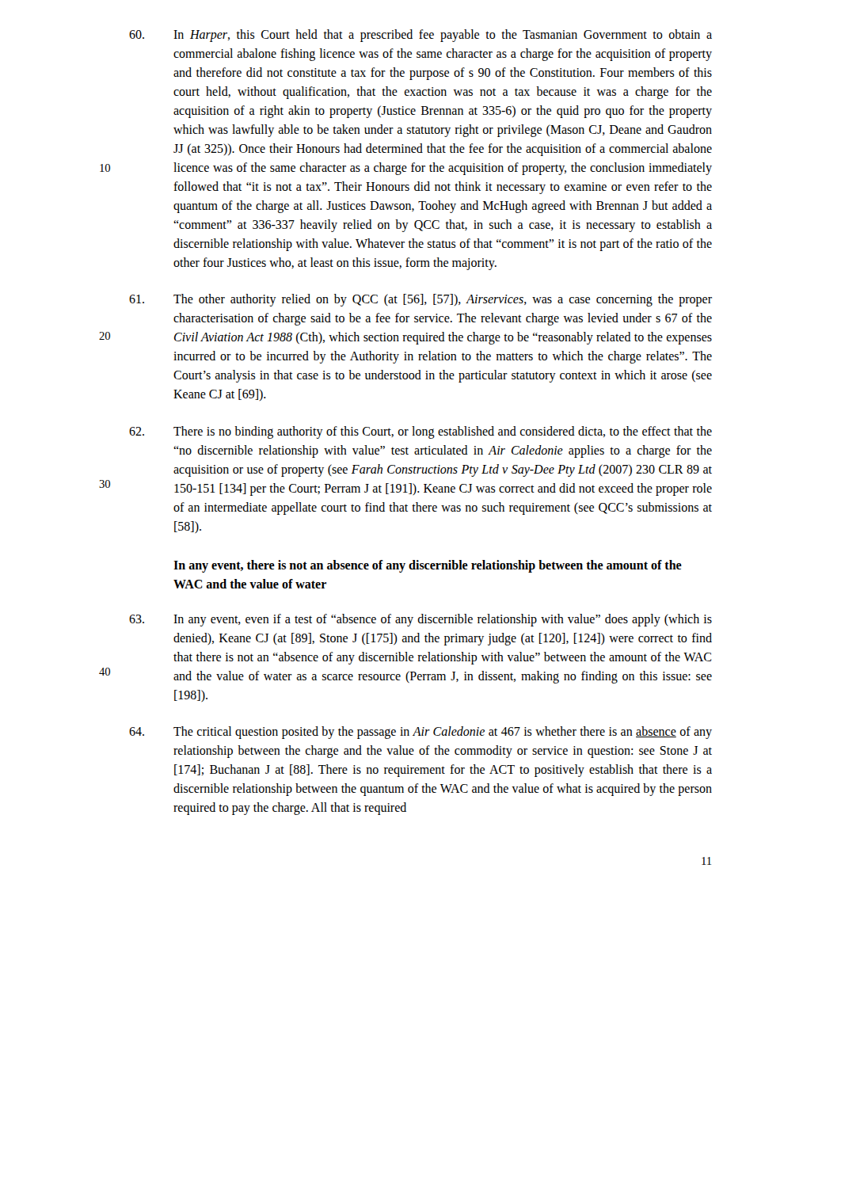60. 10 In Harper, this Court held that a prescribed fee payable to the Tasmanian Government to obtain a commercial abalone fishing licence was of the same character as a charge for the acquisition of property and therefore did not constitute a tax for the purpose of s 90 of the Constitution. Four members of this court held, without qualification, that the exaction was not a tax because it was a charge for the acquisition of a right akin to property (Justice Brennan at 335-6) or the quid pro quo for the property which was lawfully able to be taken under a statutory right or privilege (Mason CJ, Deane and Gaudron JJ (at 325)). Once their Honours had determined that the fee for the acquisition of a commercial abalone licence was of the same character as a charge for the acquisition of property, the conclusion immediately followed that “it is not a tax”. Their Honours did not think it necessary to examine or even refer to the quantum of the charge at all. Justices Dawson, Toohey and McHugh agreed with Brennan J but added a “comment” at 336-337 heavily relied on by QCC that, in such a case, it is necessary to establish a discernible relationship with value. Whatever the status of that “comment” it is not part of the ratio of the other four Justices who, at least on this issue, form the majority.
61. 20 The other authority relied on by QCC (at [56], [57]), Airservices, was a case concerning the proper characterisation of charge said to be a fee for service. The relevant charge was levied under s 67 of the Civil Aviation Act 1988 (Cth), which section required the charge to be “reasonably related to the expenses incurred or to be incurred by the Authority in relation to the matters to which the charge relates”. The Court’s analysis in that case is to be understood in the particular statutory context in which it arose (see Keane CJ at [69]).
62. 30 There is no binding authority of this Court, or long established and considered dicta, to the effect that the “no discernible relationship with value” test articulated in Air Caledonie applies to a charge for the acquisition or use of property (see Farah Constructions Pty Ltd v Say-Dee Pty Ltd (2007) 230 CLR 89 at 150-151 [134] per the Court; Perram J at [191]). Keane CJ was correct and did not exceed the proper role of an intermediate appellate court to find that there was no such requirement (see QCC’s submissions at [58]).
In any event, there is not an absence of any discernible relationship between the amount of the WAC and the value of water
63. 40 In any event, even if a test of “absence of any discernible relationship with value” does apply (which is denied), Keane CJ (at [89], Stone J ([175]) and the primary judge (at [120], [124]) were correct to find that there is not an “absence of any discernible relationship with value” between the amount of the WAC and the value of water as a scarce resource (Perram J, in dissent, making no finding on this issue: see [198]).
64. The critical question posited by the passage in Air Caledonie at 467 is whether there is an absence of any relationship between the charge and the value of the commodity or service in question: see Stone J at [174]; Buchanan J at [88]. There is no requirement for the ACT to positively establish that there is a discernible relationship between the quantum of the WAC and the value of what is acquired by the person required to pay the charge. All that is required
11